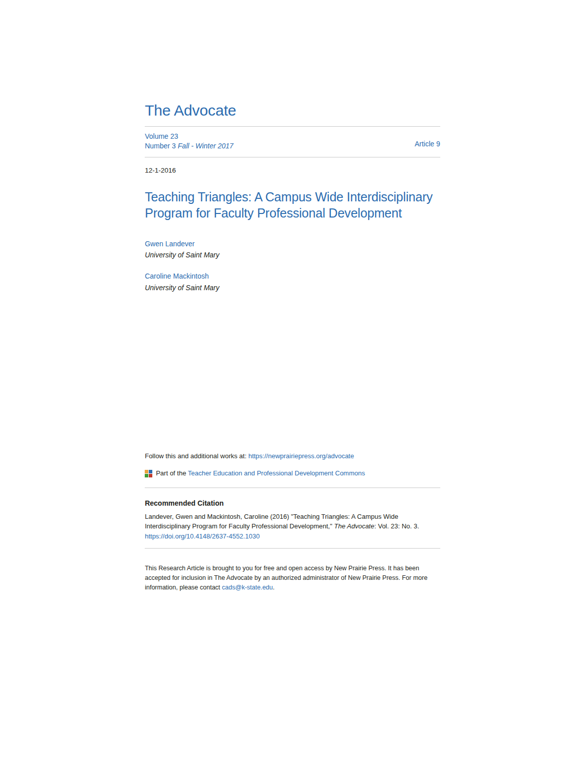The Advocate
Volume 23 Number 3 Fall - Winter 2017
Article 9
12-1-2016
Teaching Triangles: A Campus Wide Interdisciplinary Program for Faculty Professional Development
Gwen Landever University of Saint Mary
Caroline Mackintosh University of Saint Mary
Follow this and additional works at: https://newprairiepress.org/advocate
Part of the Teacher Education and Professional Development Commons
Recommended Citation
Landever, Gwen and Mackintosh, Caroline (2016) "Teaching Triangles: A Campus Wide Interdisciplinary Program for Faculty Professional Development," The Advocate: Vol. 23: No. 3. https://doi.org/10.4148/2637-4552.1030
This Research Article is brought to you for free and open access by New Prairie Press. It has been accepted for inclusion in The Advocate by an authorized administrator of New Prairie Press. For more information, please contact cads@k-state.edu.